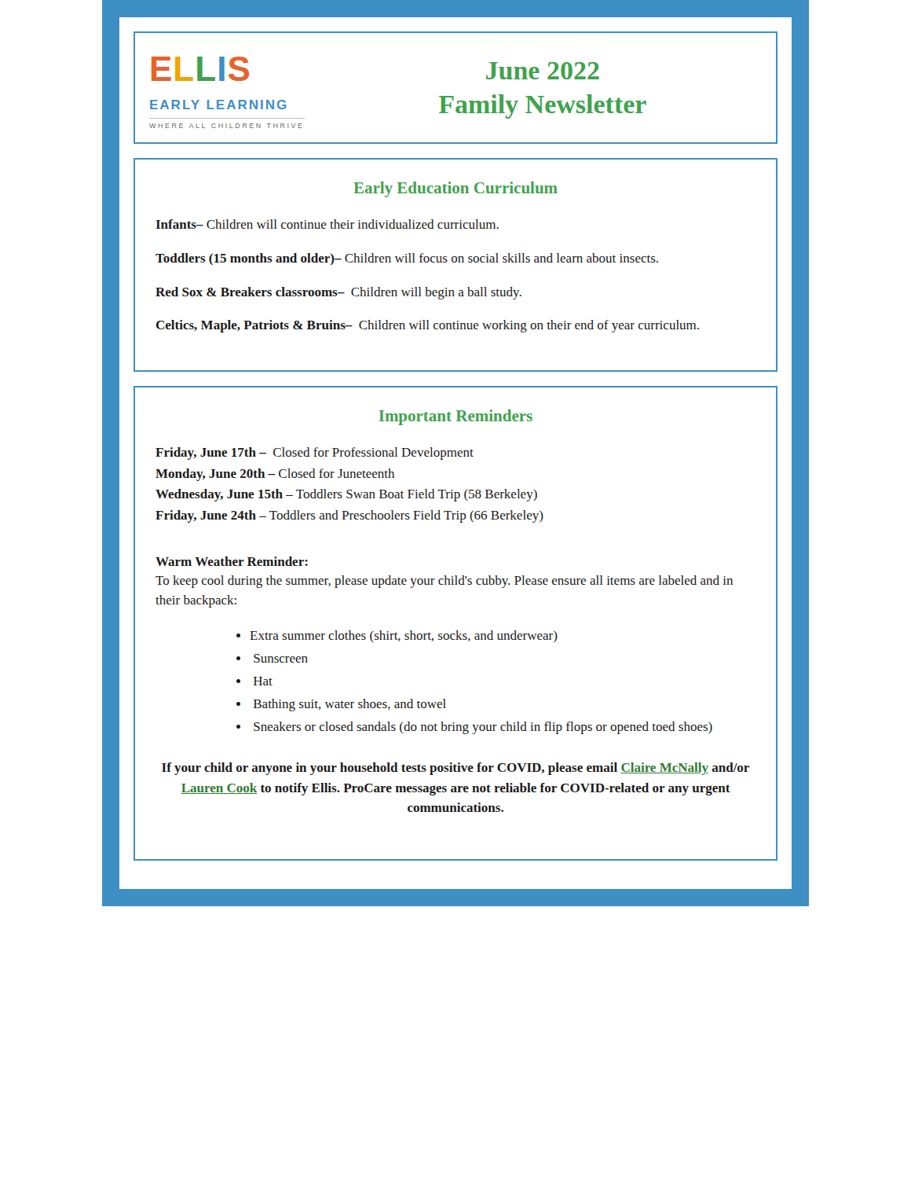ELLIS
EARLY LEARNING
WHERE ALL CHILDREN THRIVE
June 2022
Family Newsletter
Early Education Curriculum
Infants– Children will continue their individualized curriculum.
Toddlers (15 months and older)– Children will focus on social skills and learn about insects.
Red Sox & Breakers classrooms– Children will begin a ball study.
Celtics, Maple, Patriots & Bruins– Children will continue working on their end of year curriculum.
Important Reminders
Friday, June 17th – Closed for Professional Development
Monday, June 20th – Closed for Juneteenth
Wednesday, June 15th – Toddlers Swan Boat Field Trip (58 Berkeley)
Friday, June 24th – Toddlers and Preschoolers Field Trip (66 Berkeley)
Warm Weather Reminder:
To keep cool during the summer, please update your child's cubby. Please ensure all items are labeled and in their backpack:
Extra summer clothes (shirt, short, socks, and underwear)
Sunscreen
Hat
Bathing suit, water shoes, and towel
Sneakers or closed sandals (do not bring your child in flip flops or opened toed shoes)
If your child or anyone in your household tests positive for COVID, please email Claire McNally and/or Lauren Cook to notify Ellis. ProCare messages are not reliable for COVID-related or any urgent communications.